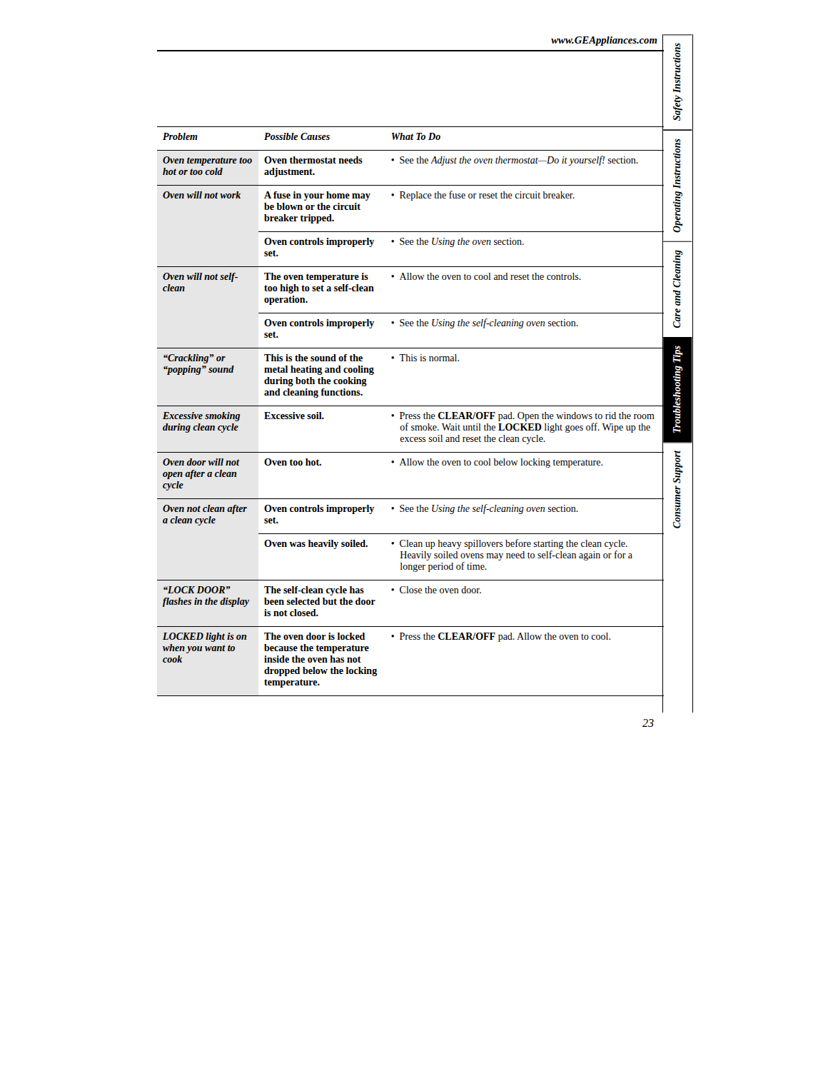www.GEAppliances.com
| Problem | Possible Causes | What To Do |
| --- | --- | --- |
| Oven temperature too hot or too cold | Oven thermostat needs adjustment. | See the Adjust the oven thermostat—Do it yourself! section. |
| Oven will not work | A fuse in your home may be blown or the circuit breaker tripped. | Replace the fuse or reset the circuit breaker. |
| Oven controls improperly set. | See the Using the oven section. |
| Oven will not self-clean | The oven temperature is too high to set a self-clean operation. | Allow the oven to cool and reset the controls. |
| Oven controls improperly set. | See the Using the self-cleaning oven section. |
| “Crackling” or “popping” sound | This is the sound of the metal heating and cooling during both the cooking and cleaning functions. | This is normal. |
| Excessive smoking during clean cycle | Excessive soil. | Press the CLEAR/OFF pad. Open the windows to rid the room of smoke. Wait until the LOCKED light goes off. Wipe up the excess soil and reset the clean cycle. |
| Oven door will not open after a clean cycle | Oven too hot. | Allow the oven to cool below locking temperature. |
| Oven not clean after a clean cycle | Oven controls improperly set. | See the Using the self-cleaning oven section. |
| Oven was heavily soiled. | Clean up heavy spillovers before starting the clean cycle. Heavily soiled ovens may need to self-clean again or for a longer period of time. |
| “LOCK DOOR” flashes in the display | The self-clean cycle has been selected but the door is not closed. | Close the oven door. |
| LOCKED light is on when you want to cook | The oven door is locked because the temperature inside the oven has not dropped below the locking temperature. | Press the CLEAR/OFF pad. Allow the oven to cool. |
Safety Instructions
Operating Instructions
Care and Cleaning
Troubleshooting Tips
Consumer Support
23